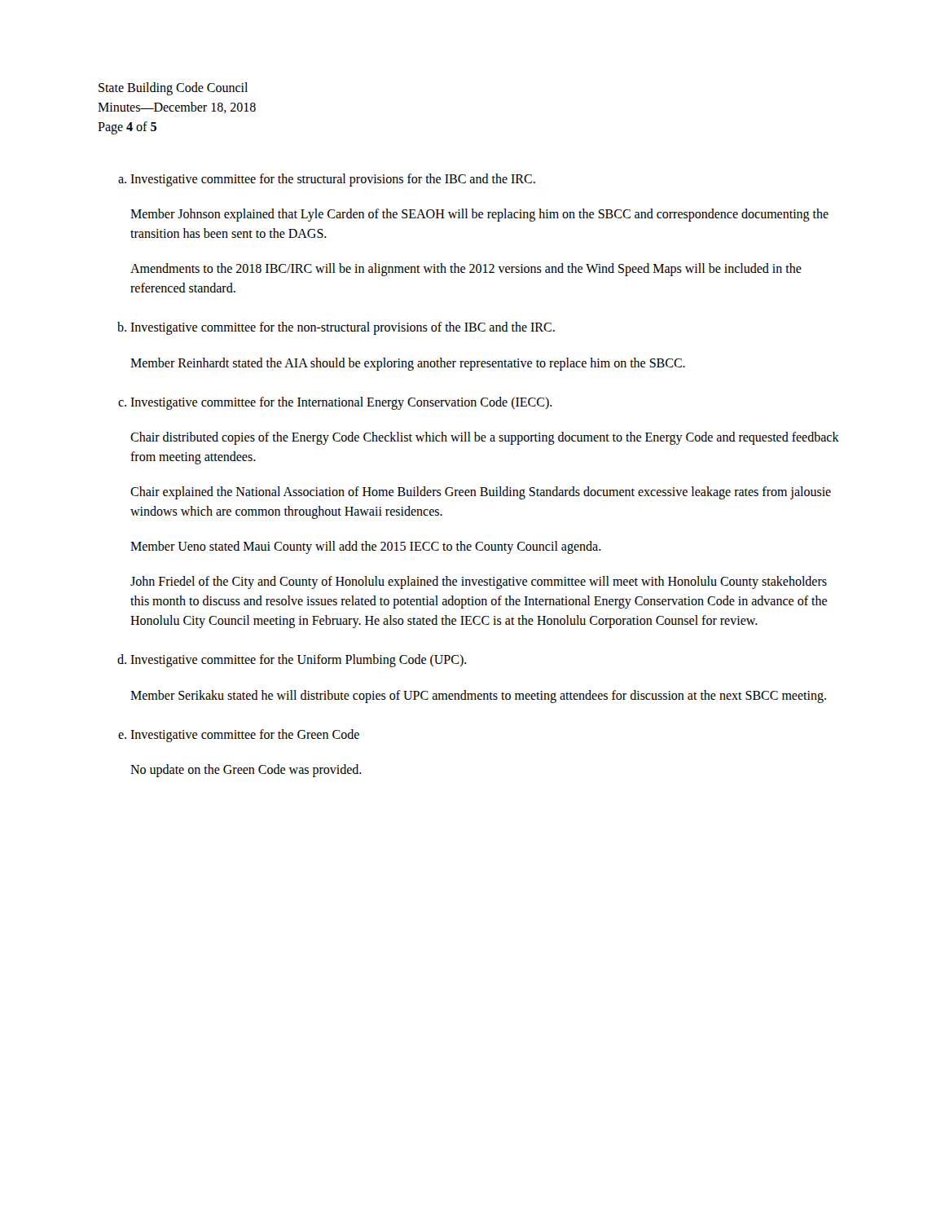State Building Code Council
Minutes—December 18, 2018
Page 4 of 5
Investigative committee for the structural provisions for the IBC and the IRC.
Member Johnson explained that Lyle Carden of the SEAOH will be replacing him on the SBCC and correspondence documenting the transition has been sent to the DAGS.
Amendments to the 2018 IBC/IRC will be in alignment with the 2012 versions and the Wind Speed Maps will be included in the referenced standard.
Investigative committee for the non-structural provisions of the IBC and the IRC.
Member Reinhardt stated the AIA should be exploring another representative to replace him on the SBCC.
Investigative committee for the International Energy Conservation Code (IECC).
Chair distributed copies of the Energy Code Checklist which will be a supporting document to the Energy Code and requested feedback from meeting attendees.
Chair explained the National Association of Home Builders Green Building Standards document excessive leakage rates from jalousie windows which are common throughout Hawaii residences.
Member Ueno stated Maui County will add the 2015 IECC to the County Council agenda.
John Friedel of the City and County of Honolulu explained the investigative committee will meet with Honolulu County stakeholders this month to discuss and resolve issues related to potential adoption of the International Energy Conservation Code in advance of the Honolulu City Council meeting in February. He also stated the IECC is at the Honolulu Corporation Counsel for review.
Investigative committee for the Uniform Plumbing Code (UPC).
Member Serikaku stated he will distribute copies of UPC amendments to meeting attendees for discussion at the next SBCC meeting.
Investigative committee for the Green Code
No update on the Green Code was provided.